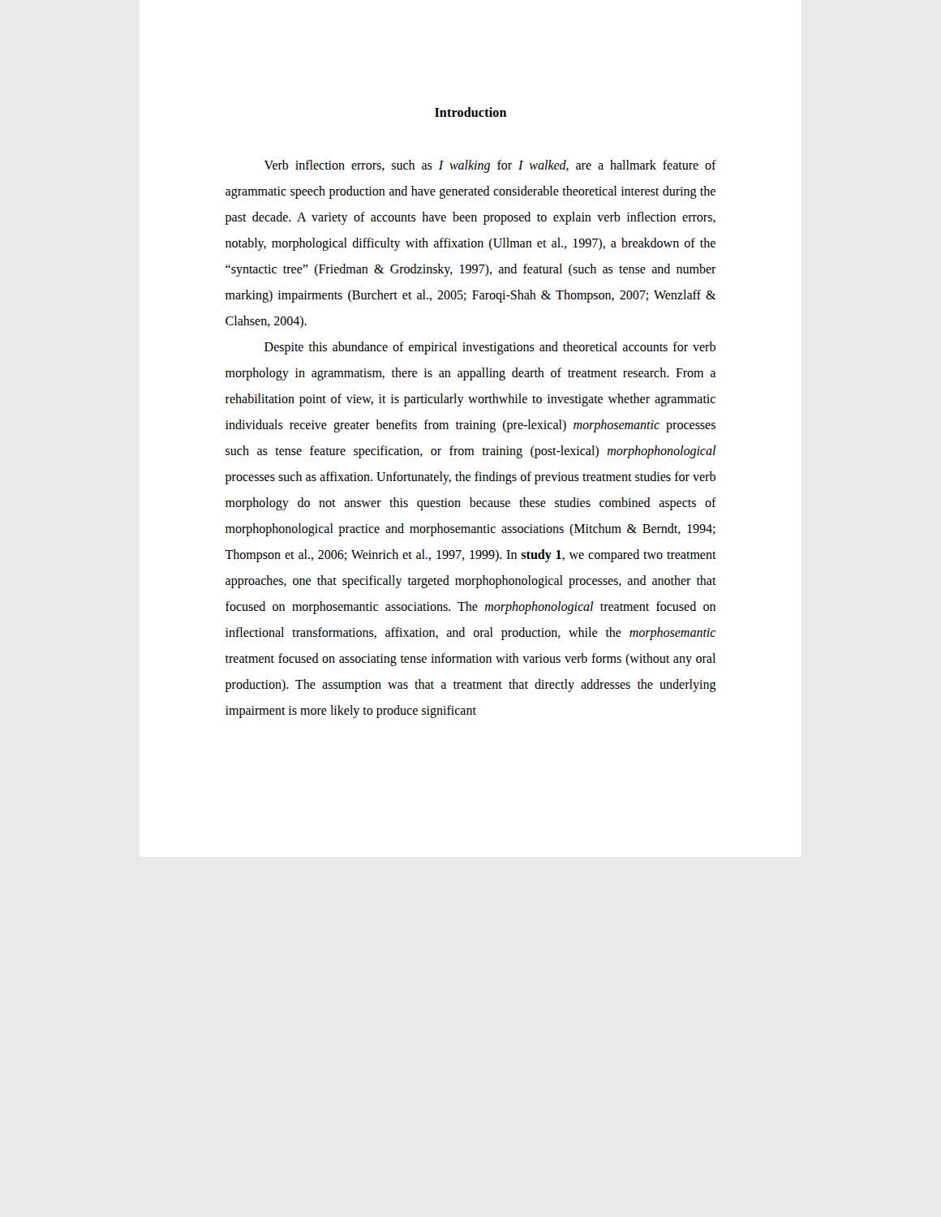Introduction
Verb inflection errors, such as I walking for I walked, are a hallmark feature of agrammatic speech production and have generated considerable theoretical interest during the past decade. A variety of accounts have been proposed to explain verb inflection errors, notably, morphological difficulty with affixation (Ullman et al., 1997), a breakdown of the “syntactic tree” (Friedman & Grodzinsky, 1997), and featural (such as tense and number marking) impairments (Burchert et al., 2005; Faroqi-Shah & Thompson, 2007; Wenzlaff & Clahsen, 2004).
Despite this abundance of empirical investigations and theoretical accounts for verb morphology in agrammatism, there is an appalling dearth of treatment research. From a rehabilitation point of view, it is particularly worthwhile to investigate whether agrammatic individuals receive greater benefits from training (pre-lexical) morphosemantic processes such as tense feature specification, or from training (post-lexical) morphophonological processes such as affixation. Unfortunately, the findings of previous treatment studies for verb morphology do not answer this question because these studies combined aspects of morphophonological practice and morphosemantic associations (Mitchum & Berndt, 1994; Thompson et al., 2006; Weinrich et al., 1997, 1999). In study 1, we compared two treatment approaches, one that specifically targeted morphophonological processes, and another that focused on morphosemantic associations. The morphophonological treatment focused on inflectional transformations, affixation, and oral production, while the morphosemantic treatment focused on associating tense information with various verb forms (without any oral production). The assumption was that a treatment that directly addresses the underlying impairment is more likely to produce significant